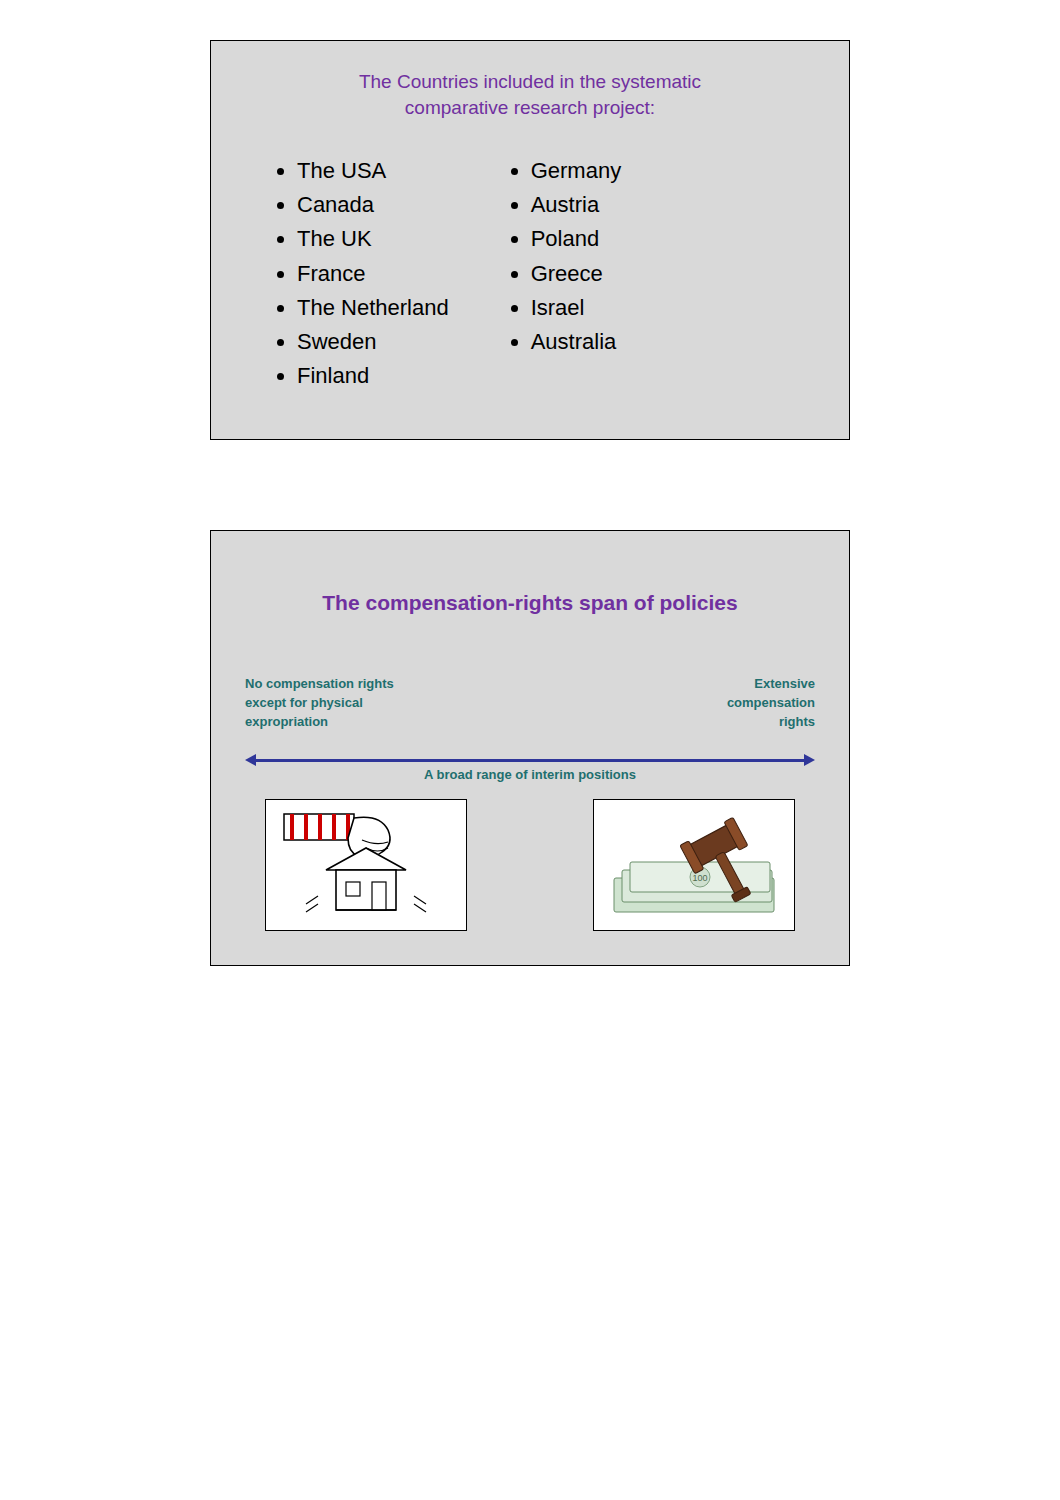The Countries included in the systematic
comparative research project:
The USA
Canada
The UK
France
The Netherland
Sweden
Finland
Germany
Austria
Poland
Greece
Israel
Australia
The compensation-rights span of policies
No compensation rights
except for physical
expropriation
Extensive
compensation
rights
A broad range of interim positions
100